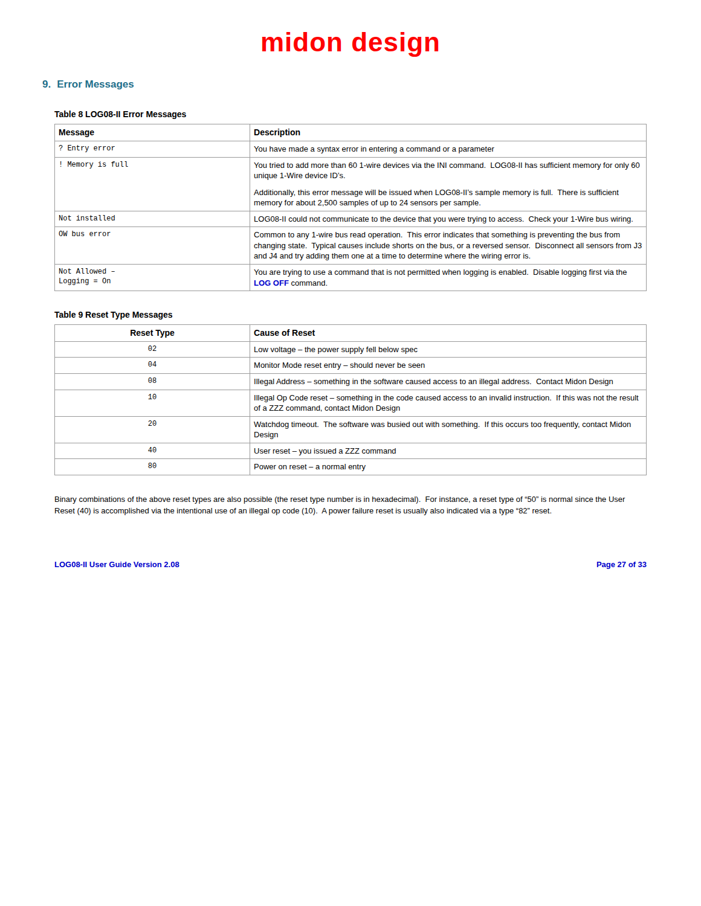midon design
9. Error Messages
Table 8 LOG08-II Error Messages
| Message | Description |
| --- | --- |
| ? Entry error | You have made a syntax error in entering a command or a parameter |
| ! Memory is full | You tried to add more than 60 1-wire devices via the INI command. LOG08-II has sufficient memory for only 60 unique 1-Wire device ID’s. Additionally, this error message will be issued when LOG08-II’s sample memory is full. There is sufficient memory for about 2,500 samples of up to 24 sensors per sample. |
| Not installed | LOG08-II could not communicate to the device that you were trying to access. Check your 1-Wire bus wiring. |
| OW bus error | Common to any 1-wire bus read operation. This error indicates that something is preventing the bus from changing state. Typical causes include shorts on the bus, or a reversed sensor. Disconnect all sensors from J3 and J4 and try adding them one at a time to determine where the wiring error is. |
| Not Allowed – Logging = On | You are trying to use a command that is not permitted when logging is enabled. Disable logging first via the LOG OFF command. |
Table 9 Reset Type Messages
| Reset Type | Cause of Reset |
| --- | --- |
| 02 | Low voltage – the power supply fell below spec |
| 04 | Monitor Mode reset entry – should never be seen |
| 08 | Illegal Address – something in the software caused access to an illegal address. Contact Midon Design |
| 10 | Illegal Op Code reset – something in the code caused access to an invalid instruction. If this was not the result of a ZZZ command, contact Midon Design |
| 20 | Watchdog timeout. The software was busied out with something. If this occurs too frequently, contact Midon Design |
| 40 | User reset – you issued a ZZZ command |
| 80 | Power on reset – a normal entry |
Binary combinations of the above reset types are also possible (the reset type number is in hexadecimal). For instance, a reset type of “50” is normal since the User Reset (40) is accomplished via the intentional use of an illegal op code (10). A power failure reset is usually also indicated via a type “82” reset.
LOG08-II User Guide Version 2.08 Page 27 of 33